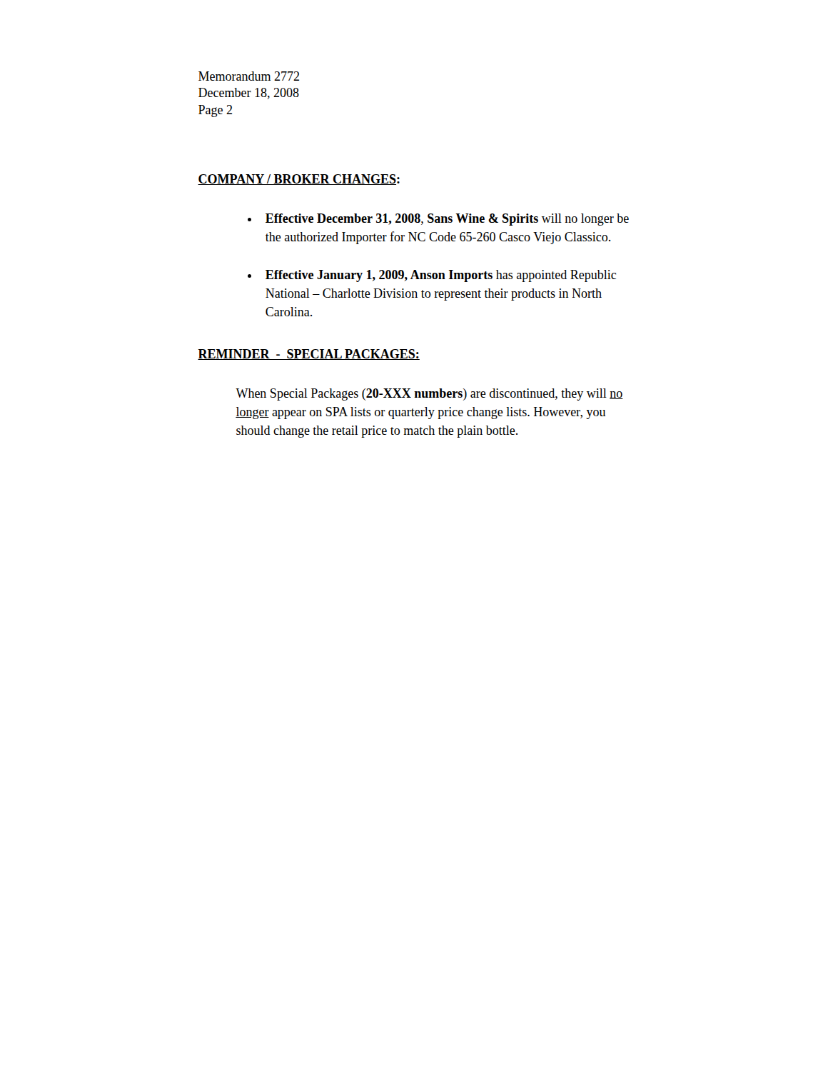Memorandum 2772
December 18, 2008
Page 2
COMPANY / BROKER CHANGES
:
Effective December 31, 2008, Sans Wine & Spirits will no longer be the authorized Importer for NC Code 65-260 Casco Viejo Classico.
Effective January 1, 2009, Anson Imports has appointed Republic National – Charlotte Division to represent their products in North Carolina.
REMINDER - SPECIAL PACKAGES:
When Special Packages (20-XXX numbers) are discontinued, they will no longer appear on SPA lists or quarterly price change lists. However, you should change the retail price to match the plain bottle.